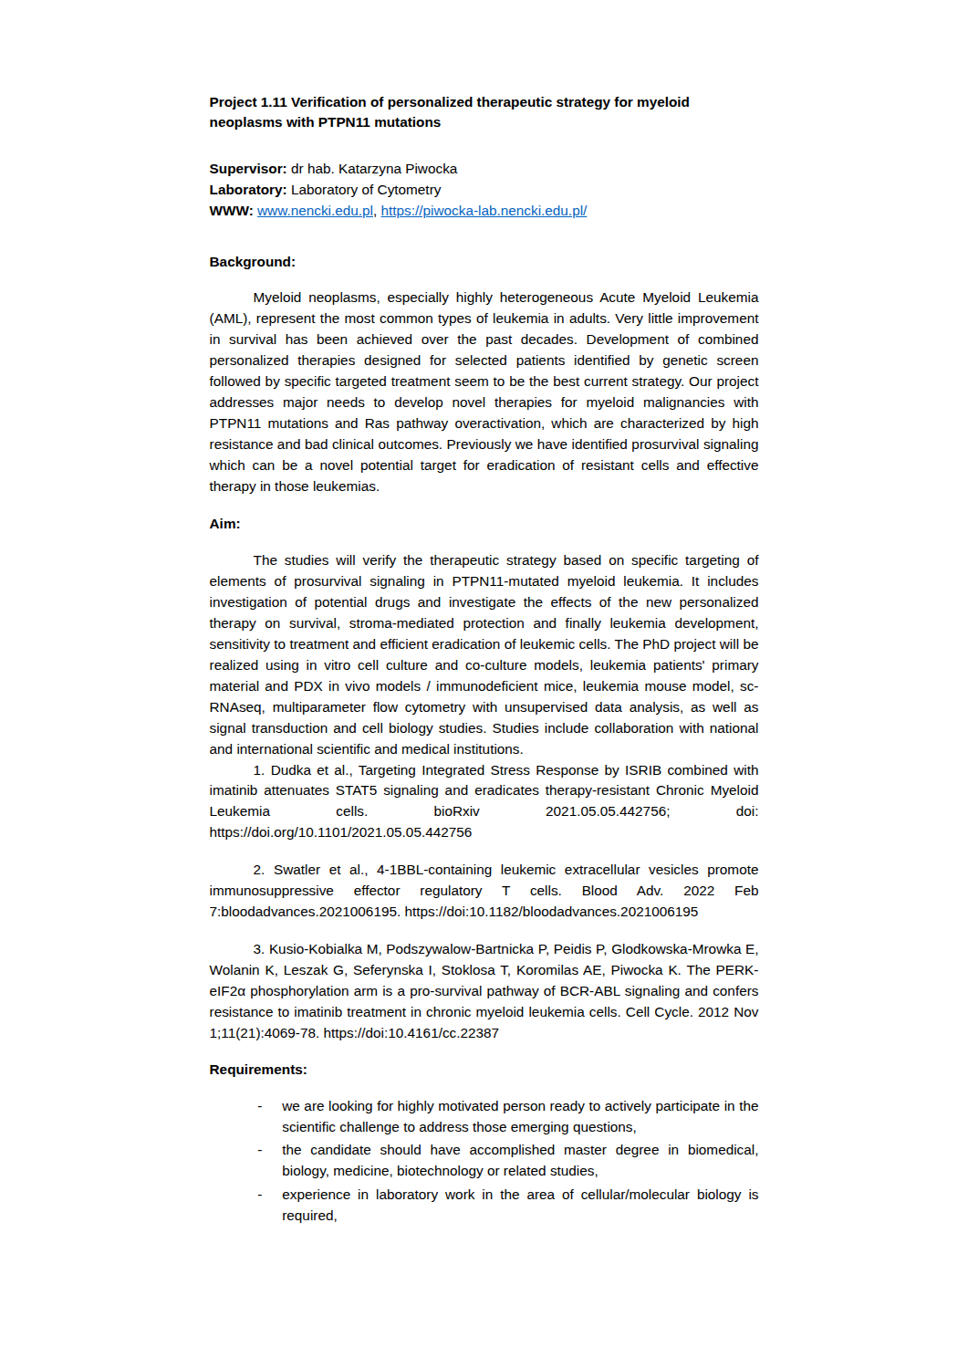Project 1.11 Verification of personalized therapeutic strategy for myeloid neoplasms with PTPN11 mutations
Supervisor: dr hab. Katarzyna Piwocka
Laboratory: Laboratory of Cytometry
WWW: www.nencki.edu.pl, https://piwocka-lab.nencki.edu.pl/
Background:
Myeloid neoplasms, especially highly heterogeneous Acute Myeloid Leukemia (AML), represent the most common types of leukemia in adults. Very little improvement in survival has been achieved over the past decades. Development of combined personalized therapies designed for selected patients identified by genetic screen followed by specific targeted treatment seem to be the best current strategy. Our project addresses major needs to develop novel therapies for myeloid malignancies with PTPN11 mutations and Ras pathway overactivation, which are characterized by high resistance and bad clinical outcomes. Previously we have identified prosurvival signaling which can be a novel potential target for eradication of resistant cells and effective therapy in those leukemias.
Aim:
The studies will verify the therapeutic strategy based on specific targeting of elements of prosurvival signaling in PTPN11-mutated myeloid leukemia. It includes investigation of potential drugs and investigate the effects of the new personalized therapy on survival, stroma-mediated protection and finally leukemia development, sensitivity to treatment and efficient eradication of leukemic cells. The PhD project will be realized using in vitro cell culture and co-culture models, leukemia patients' primary material and PDX in vivo models / immunodeficient mice, leukemia mouse model, sc-RNAseq, multiparameter flow cytometry with unsupervised data analysis, as well as signal transduction and cell biology studies. Studies include collaboration with national and international scientific and medical institutions.
1. Dudka et al., Targeting Integrated Stress Response by ISRIB combined with imatinib attenuates STAT5 signaling and eradicates therapy-resistant Chronic Myeloid Leukemia cells. bioRxiv 2021.05.05.442756; doi: https://doi.org/10.1101/2021.05.05.442756
2. Swatler et al., 4-1BBL-containing leukemic extracellular vesicles promote immunosuppressive effector regulatory T cells. Blood Adv. 2022 Feb 7:bloodadvances.2021006195. https://doi:10.1182/bloodadvances.2021006195
3. Kusio-Kobialka M, Podszywalow-Bartnicka P, Peidis P, Glodkowska-Mrowka E, Wolanin K, Leszak G, Seferynska I, Stoklosa T, Koromilas AE, Piwocka K. The PERK-eIF2α phosphorylation arm is a pro-survival pathway of BCR-ABL signaling and confers resistance to imatinib treatment in chronic myeloid leukemia cells. Cell Cycle. 2012 Nov 1;11(21):4069-78. https://doi:10.4161/cc.22387
Requirements:
we are looking for highly motivated person ready to actively participate in the scientific challenge to address those emerging questions,
the candidate should have accomplished master degree in biomedical, biology, medicine, biotechnology or related studies,
experience in laboratory work in the area of cellular/molecular biology is required,